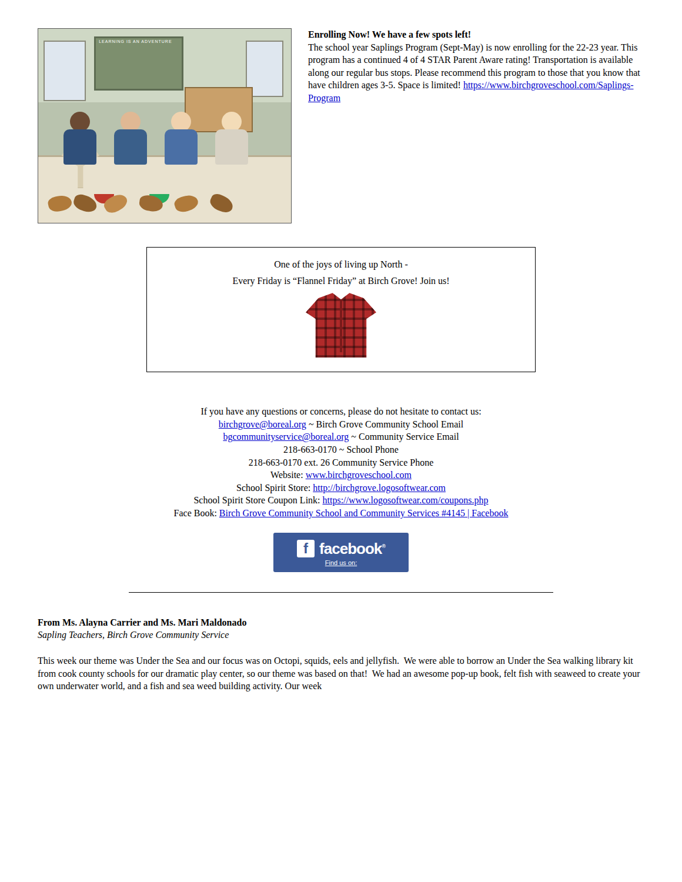LEARNING IS AN ADVENTURE
Enrolling Now! We have a few spots left!
The school year Saplings Program (Sept-May) is now enrolling for the 22-23 year. This program has a continued 4 of 4 STAR Parent Aware rating! Transportation is available along our regular bus stops. Please recommend this program to those that you know that have children ages 3-5. Space is limited! https://www.birchgroveschool.com/Saplings-Program
One of the joys of living up North -
Every Friday is “Flannel Friday” at Birch Grove! Join us!
If you have any questions or concerns, please do not hesitate to contact us:
birchgrove@boreal.org ~ Birch Grove Community School Email
bgcommunityservice@boreal.org ~ Community Service Email
218-663-0170 ~ School Phone
218-663-0170 ext. 26 Community Service Phone
Website: www.birchgroveschool.com
School Spirit Store: http://birchgrove.logosoftwear.com
School Spirit Store Coupon Link: https://www.logosoftwear.com/coupons.php
Face Book: Birch Grove Community School and Community Services #4145 | Facebook
ffacebook® Find us on:
From Ms. Alayna Carrier and Ms. Mari Maldonado
Sapling Teachers, Birch Grove Community Service
This week our theme was Under the Sea and our focus was on Octopi, squids, eels and jellyfish. We were able to borrow an Under the Sea walking library kit from cook county schools for our dramatic play center, so our theme was based on that! We had an awesome pop-up book, felt fish with seaweed to create your own underwater world, and a fish and sea weed building activity. Our week